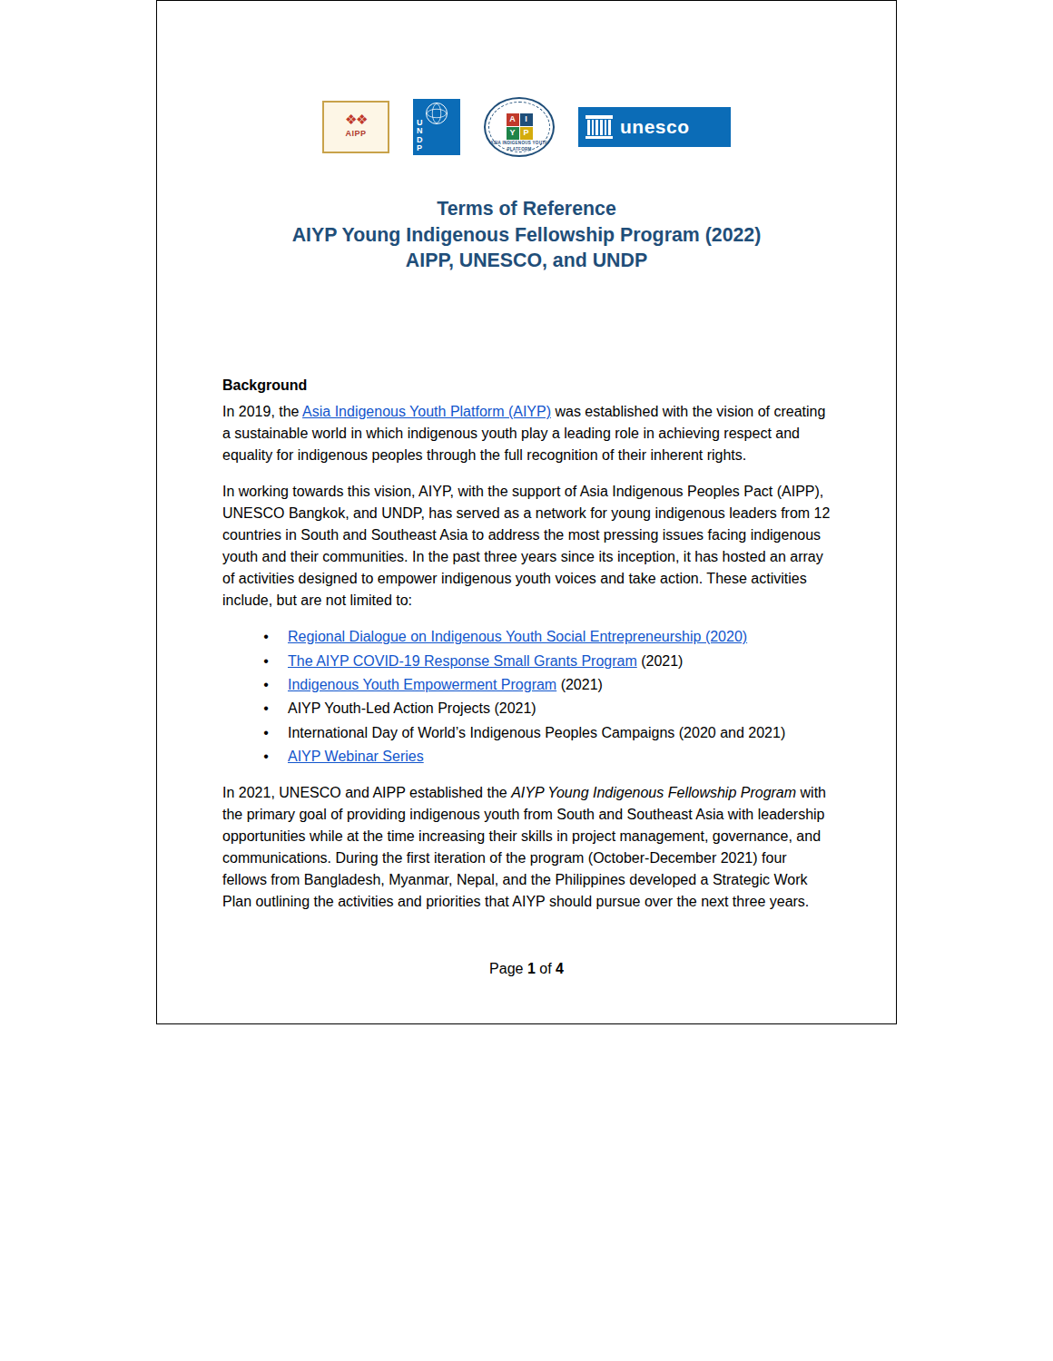❖❖
AIPP
U
N
D
P
AIYP
ASIA INDIGENOUS YOUTH PLATFORM
unesco
Terms of Reference AIYP Young Indigenous Fellowship Program (2022) AIPP, UNESCO, and UNDP
Background
In 2019, the Asia Indigenous Youth Platform (AIYP) was established with the vision of creating a sustainable world in which indigenous youth play a leading role in achieving respect and equality for indigenous peoples through the full recognition of their inherent rights.
In working towards this vision, AIYP, with the support of Asia Indigenous Peoples Pact (AIPP), UNESCO Bangkok, and UNDP, has served as a network for young indigenous leaders from 12 countries in South and Southeast Asia to address the most pressing issues facing indigenous youth and their communities. In the past three years since its inception, it has hosted an array of activities designed to empower indigenous youth voices and take action. These activities include, but are not limited to:
Regional Dialogue on Indigenous Youth Social Entrepreneurship (2020)
The AIYP COVID-19 Response Small Grants Program (2021)
Indigenous Youth Empowerment Program (2021)
AIYP Youth-Led Action Projects (2021)
International Day of World’s Indigenous Peoples Campaigns (2020 and 2021)
AIYP Webinar Series
In 2021, UNESCO and AIPP established the AIYP Young Indigenous Fellowship Program with the primary goal of providing indigenous youth from South and Southeast Asia with leadership opportunities while at the time increasing their skills in project management, governance, and communications. During the first iteration of the program (October-December 2021) four fellows from Bangladesh, Myanmar, Nepal, and the Philippines developed a Strategic Work Plan outlining the activities and priorities that AIYP should pursue over the next three years.
Page 1 of 4